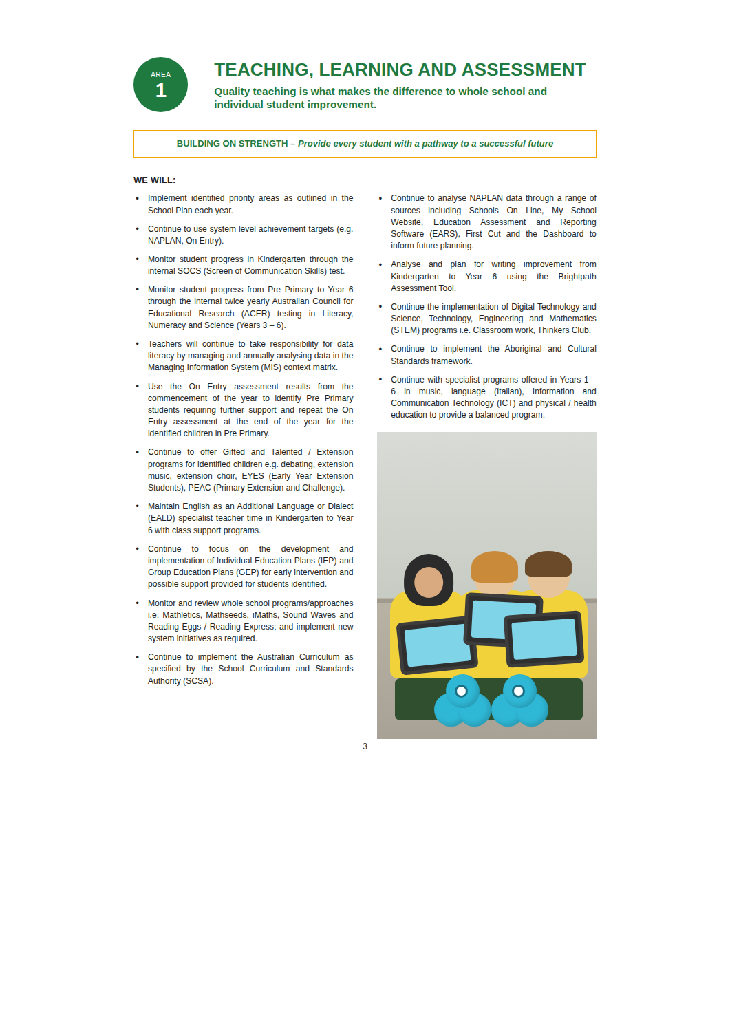AREA 1
TEACHING, LEARNING AND ASSESSMENT
Quality teaching is what makes the difference to whole school and individual student improvement.
BUILDING ON STRENGTH – Provide every student with a pathway to a successful future
WE WILL:
Implement identified priority areas as outlined in the School Plan each year.
Continue to use system level achievement targets (e.g. NAPLAN, On Entry).
Monitor student progress in Kindergarten through the internal SOCS (Screen of Communication Skills) test.
Monitor student progress from Pre Primary to Year 6 through the internal twice yearly Australian Council for Educational Research (ACER) testing in Literacy, Numeracy and Science (Years 3 – 6).
Teachers will continue to take responsibility for data literacy by managing and annually analysing data in the Managing Information System (MIS) context matrix.
Use the On Entry assessment results from the commencement of the year to identify Pre Primary students requiring further support and repeat the On Entry assessment at the end of the year for the identified children in Pre Primary.
Continue to offer Gifted and Talented / Extension programs for identified children e.g. debating, extension music, extension choir, EYES (Early Year Extension Students), PEAC (Primary Extension and Challenge).
Maintain English as an Additional Language or Dialect (EALD) specialist teacher time in Kindergarten to Year 6 with class support programs.
Continue to focus on the development and implementation of Individual Education Plans (IEP) and Group Education Plans (GEP) for early intervention and possible support provided for students identified.
Monitor and review whole school programs/approaches i.e. Mathletics, Mathseeds, iMaths, Sound Waves and Reading Eggs / Reading Express; and implement new system initiatives as required.
Continue to implement the Australian Curriculum as specified by the School Curriculum and Standards Authority (SCSA).
Continue to analyse NAPLAN data through a range of sources including Schools On Line, My School Website, Education Assessment and Reporting Software (EARS), First Cut and the Dashboard to inform future planning.
Analyse and plan for writing improvement from Kindergarten to Year 6 using the Brightpath Assessment Tool.
Continue the implementation of Digital Technology and Science, Technology, Engineering and Mathematics (STEM) programs i.e. Classroom work, Thinkers Club.
Continue to implement the Aboriginal and Cultural Standards framework.
Continue with specialist programs offered in Years 1 – 6 in music, language (Italian), Information and Communication Technology (ICT) and physical / health education to provide a balanced program.
3